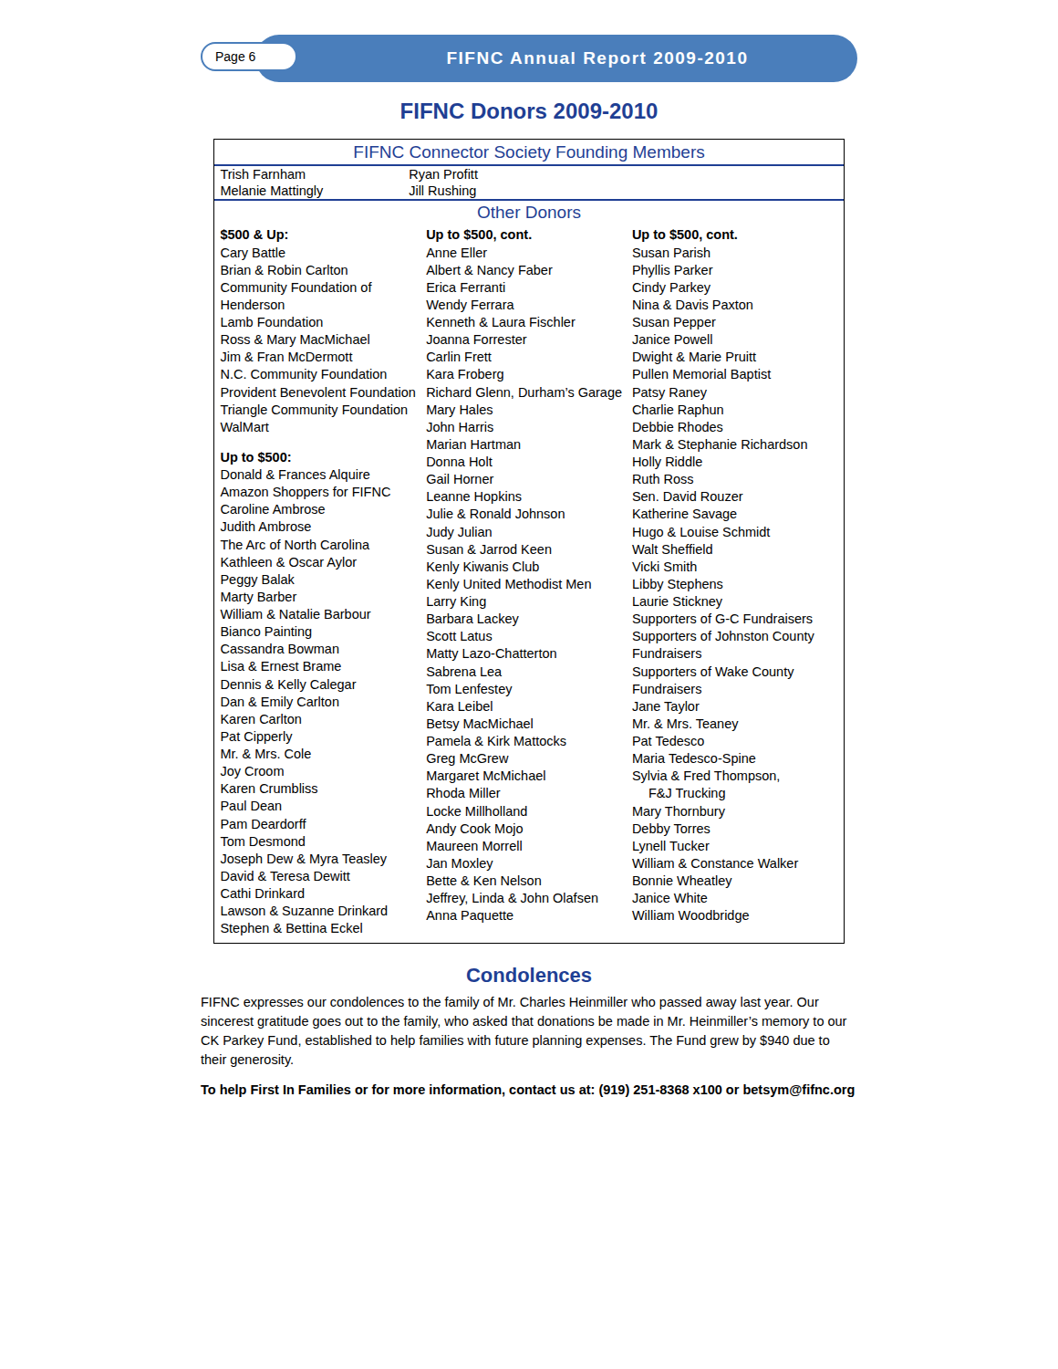FIFNC Annual Report 2009-2010
Page 6
FIFNC Donors 2009-2010
FIFNC Connector Society Founding Members
| Trish Farnham | Ryan Profitt | |
| Melanie Mattingly | Jill Rushing | |
Other Donors
$500 & Up: Cary Battle
Brian & Robin Carlton
Community Foundation of
Henderson
Lamb Foundation
Ross & Mary MacMichael
Jim & Fran McDermott
N.C. Community Foundation
Provident Benevolent Foundation
Triangle Community Foundation
WalMart
Up to $500: Donald & Frances Alquire
Amazon Shoppers for FIFNC
Caroline Ambrose
Judith Ambrose
The Arc of North Carolina
Kathleen & Oscar Aylor
Peggy Balak
Marty Barber
William & Natalie Barbour
Bianco Painting
Cassandra Bowman
Lisa & Ernest Brame
Dennis & Kelly Calegar
Dan & Emily Carlton
Karen Carlton
Pat Cipperly
Mr. & Mrs. Cole
Joy Croom
Karen Crumbliss
Paul Dean
Pam Deardorff
Tom Desmond
Joseph Dew & Myra Teasley
David & Teresa Dewitt
Cathi Drinkard
Lawson & Suzanne Drinkard
Stephen & Bettina Eckel
Up to $500, cont. Anne Eller
Albert & Nancy Faber
Erica Ferranti
Wendy Ferrara
Kenneth & Laura Fischler
Joanna Forrester
Carlin Frett
Kara Froberg
Richard Glenn, Durham’s Garage
Mary Hales
John Harris
Marian Hartman
Donna Holt
Gail Horner
Leanne Hopkins
Julie & Ronald Johnson
Judy Julian
Susan & Jarrod Keen
Kenly Kiwanis Club
Kenly United Methodist Men
Larry King
Barbara Lackey
Scott Latus
Matty Lazo-Chatterton
Sabrena Lea
Tom Lenfestey
Kara Leibel
Betsy MacMichael
Pamela & Kirk Mattocks
Greg McGrew
Margaret McMichael
Rhoda Miller
Locke Millholland
Andy Cook Mojo
Maureen Morrell
Jan Moxley
Bette & Ken Nelson
Jeffrey, Linda & John Olafsen
Anna Paquette
Up to $500, cont. Susan Parish
Phyllis Parker
Cindy Parkey
Nina & Davis Paxton
Susan Pepper
Janice Powell
Dwight & Marie Pruitt
Pullen Memorial Baptist
Patsy Raney
Charlie Raphun
Debbie Rhodes
Mark & Stephanie Richardson
Holly Riddle
Ruth Ross
Sen. David Rouzer
Katherine Savage
Hugo & Louise Schmidt
Walt Sheffield
Vicki Smith
Libby Stephens
Laurie Stickney
Supporters of G-C Fundraisers
Supporters of Johnston County
Fundraisers
Supporters of Wake County
Fundraisers
Jane Taylor
Mr. & Mrs. Teaney
Pat Tedesco
Maria Tedesco-Spine
Sylvia & Fred Thompson,
F&J Trucking
Mary Thornbury
Debby Torres
Lynell Tucker
William & Constance Walker
Bonnie Wheatley
Janice White
William Woodbridge
Condolences
FIFNC expresses our condolences to the family of Mr. Charles Heinmiller who passed away last year. Our sincerest gratitude goes out to the family, who asked that donations be made in Mr. Heinmiller’s memory to our CK Parkey Fund, established to help families with future planning expenses. The Fund grew by $940 due to their generosity.
To help First In Families or for more information, contact us at: (919) 251-8368 x100 or betsym@fifnc.org